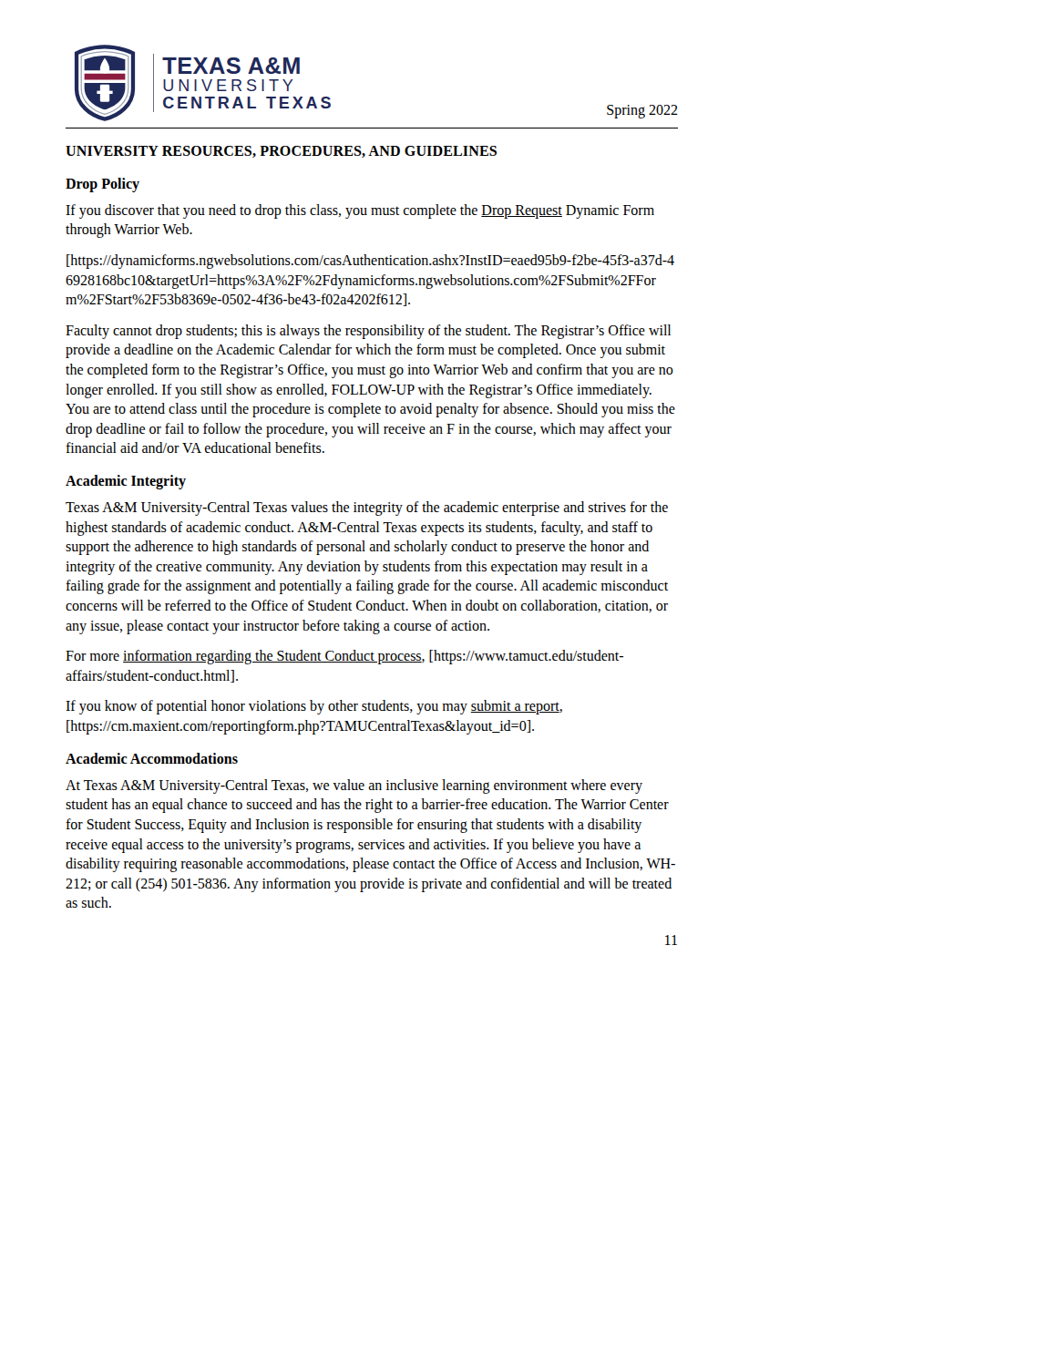TEXAS A&M
UNIVERSITY
CENTRAL TEXAS
Spring 2022
UNIVERSITY RESOURCES, PROCEDURES, AND GUIDELINES
Drop Policy
If you discover that you need to drop this class, you must complete the Drop Request Dynamic Form through Warrior Web.
[https://dynamicforms.ngwebsolutions.com/casAuthentication.ashx?InstID=eaed95b9-f2be-45f3-a37d-46928168bc10&targetUrl=https%3A%2F%2Fdynamicforms.ngwebsolutions.com%2FSubmit%2FForm%2FStart%2F53b8369e-0502-4f36-be43-f02a4202f612].
Faculty cannot drop students; this is always the responsibility of the student. The Registrar’s Office will provide a deadline on the Academic Calendar for which the form must be completed. Once you submit the completed form to the Registrar’s Office, you must go into Warrior Web and confirm that you are no longer enrolled. If you still show as enrolled, FOLLOW-UP with the Registrar’s Office immediately. You are to attend class until the procedure is complete to avoid penalty for absence. Should you miss the drop deadline or fail to follow the procedure, you will receive an F in the course, which may affect your financial aid and/or VA educational benefits.
Academic Integrity
Texas A&M University-Central Texas values the integrity of the academic enterprise and strives for the highest standards of academic conduct. A&M-Central Texas expects its students, faculty, and staff to support the adherence to high standards of personal and scholarly conduct to preserve the honor and integrity of the creative community. Any deviation by students from this expectation may result in a failing grade for the assignment and potentially a failing grade for the course. All academic misconduct concerns will be referred to the Office of Student Conduct. When in doubt on collaboration, citation, or any issue, please contact your instructor before taking a course of action.
For more information regarding the Student Conduct process, [https://www.tamuct.edu/student-affairs/student-conduct.html].
If you know of potential honor violations by other students, you may submit a report, [https://cm.maxient.com/reportingform.php?TAMUCentralTexas&layout_id=0].
Academic Accommodations
At Texas A&M University-Central Texas, we value an inclusive learning environment where every student has an equal chance to succeed and has the right to a barrier-free education. The Warrior Center for Student Success, Equity and Inclusion is responsible for ensuring that students with a disability receive equal access to the university’s programs, services and activities. If you believe you have a disability requiring reasonable accommodations, please contact the Office of Access and Inclusion, WH-212; or call (254) 501-5836. Any information you provide is private and confidential and will be treated as such.
11